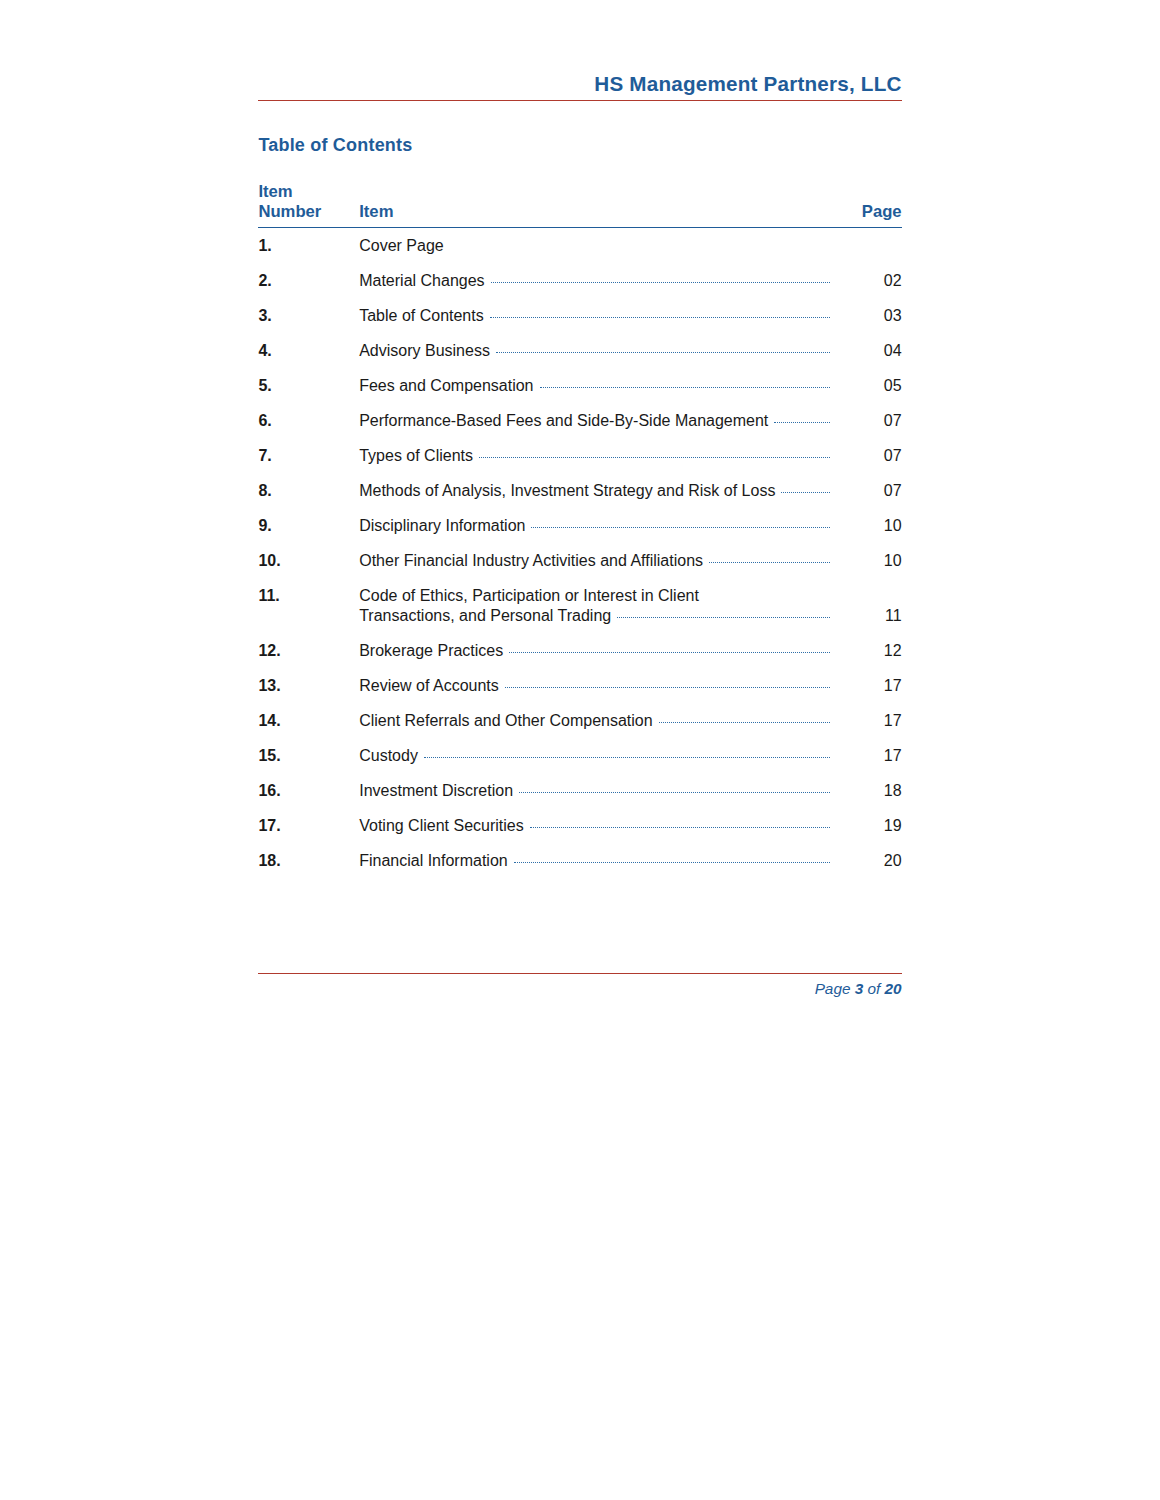HS Management Partners, LLC
Table of Contents
| Item Number | Item | Page |
| --- | --- | --- |
| 1. | Cover Page | |
| 2. | Material Changes | 02 |
| 3. | Table of Contents | 03 |
| 4. | Advisory Business | 04 |
| 5. | Fees and Compensation | 05 |
| 6. | Performance-Based Fees and Side-By-Side Management | 07 |
| 7. | Types of Clients | 07 |
| 8. | Methods of Analysis, Investment Strategy and Risk of Loss | 07 |
| 9. | Disciplinary Information | 10 |
| 10. | Other Financial Industry Activities and Affiliations | 10 |
| 11. | Code of Ethics, Participation or Interest in Client Transactions, and Personal Trading | 11 |
| 12. | Brokerage Practices | 12 |
| 13. | Review of Accounts | 17 |
| 14. | Client Referrals and Other Compensation | 17 |
| 15. | Custody | 17 |
| 16. | Investment Discretion | 18 |
| 17. | Voting Client Securities | 19 |
| 18. | Financial Information | 20 |
Page 3 of 20